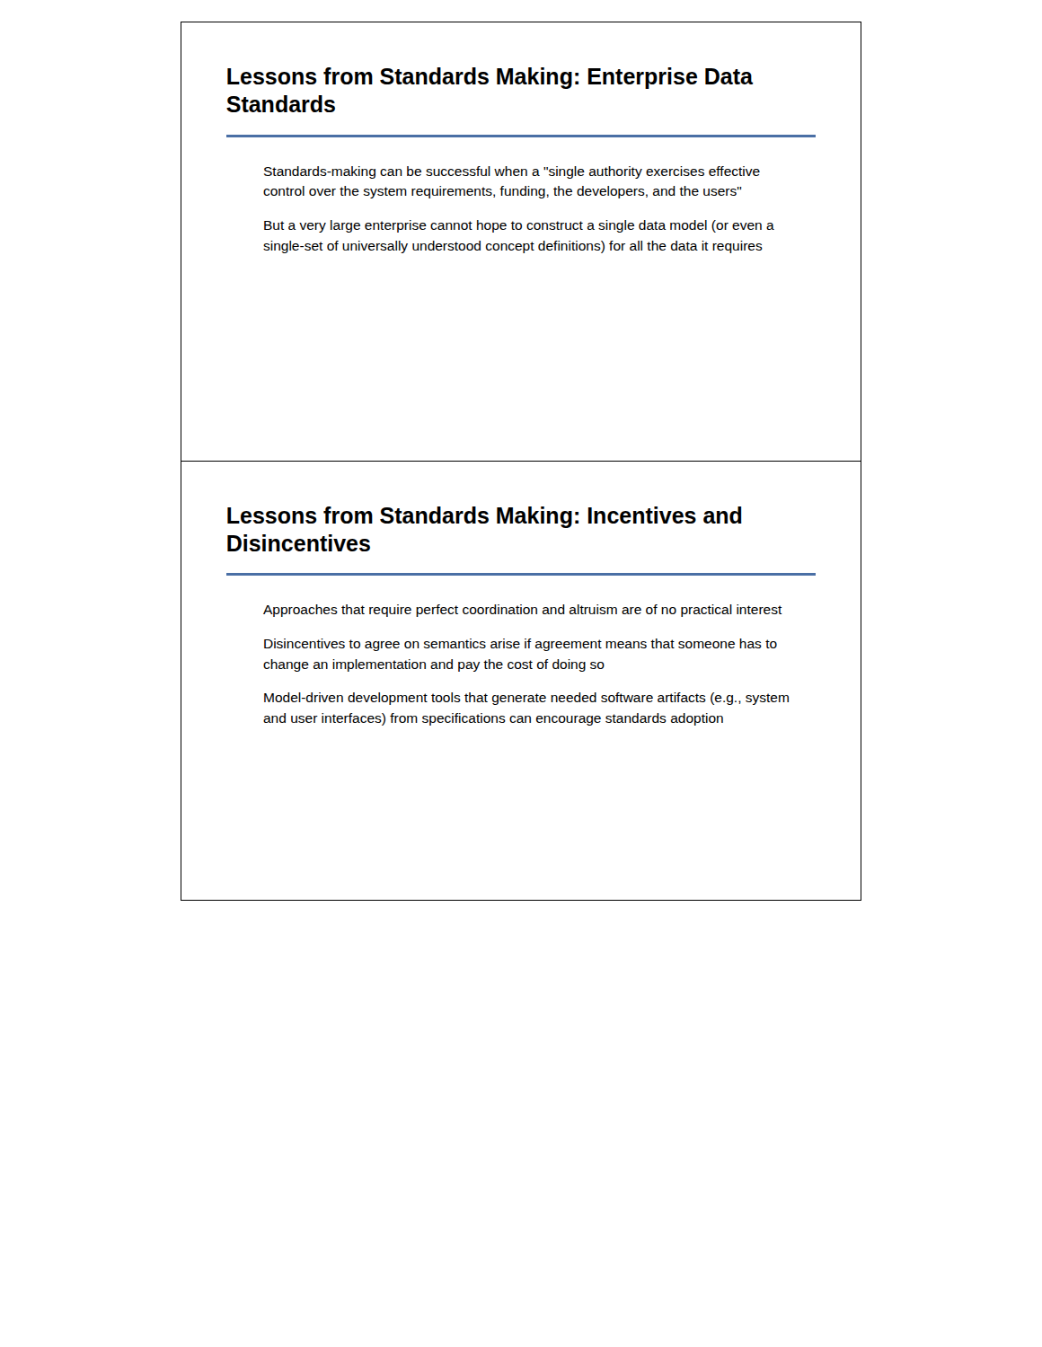Lessons from Standards Making: Enterprise Data Standards
Standards-making can be successful when a "single authority exercises effective control over the system requirements, funding, the developers, and the users"
But a very large enterprise cannot hope to construct a single data model (or even a single-set of universally understood concept definitions) for all the data it requires
Lessons from Standards Making: Incentives and Disincentives
Approaches that require perfect coordination and altruism are of no practical interest
Disincentives to agree on semantics arise if agreement means that someone has to change an implementation and pay the cost of doing so
Model-driven development tools that generate needed software artifacts (e.g., system and user interfaces) from specifications can encourage standards adoption